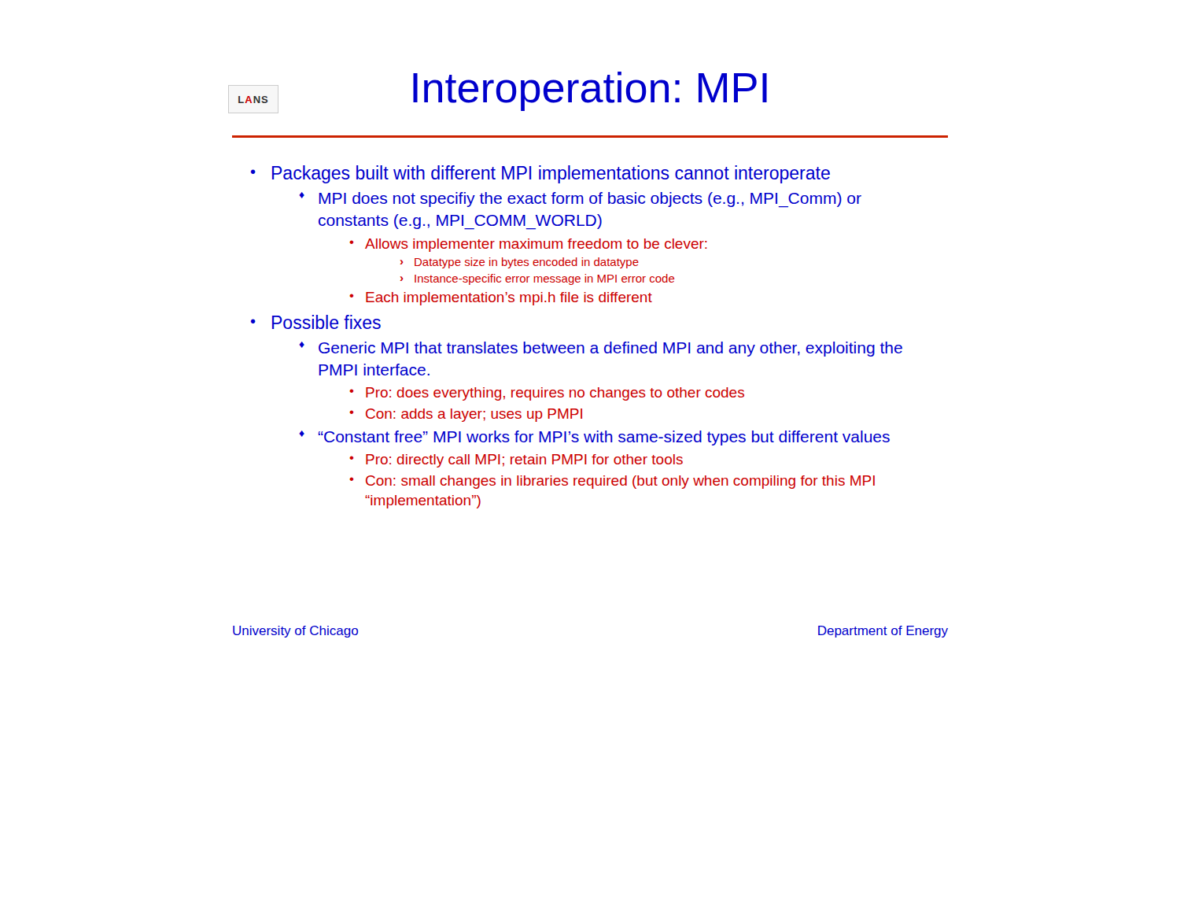LANS
Interoperation: MPI
Packages built with different MPI implementations cannot interoperate
MPI does not specifiy the exact form of basic objects (e.g., MPI_Comm) or constants (e.g., MPI_COMM_WORLD)
Allows implementer maximum freedom to be clever:
Datatype size in bytes encoded in datatype
Instance-specific error message in MPI error code
Each implementation’s mpi.h file is different
Possible fixes
Generic MPI that translates between a defined MPI and any other, exploiting the PMPI interface.
Pro: does everything, requires no changes to other codes
Con: adds a layer; uses up PMPI
“Constant free” MPI works for MPI’s with same-sized types but different values
Pro: directly call MPI; retain PMPI for other tools
Con: small changes in libraries required (but only when compiling for this MPI “implementation”)
University of Chicago Department of Energy